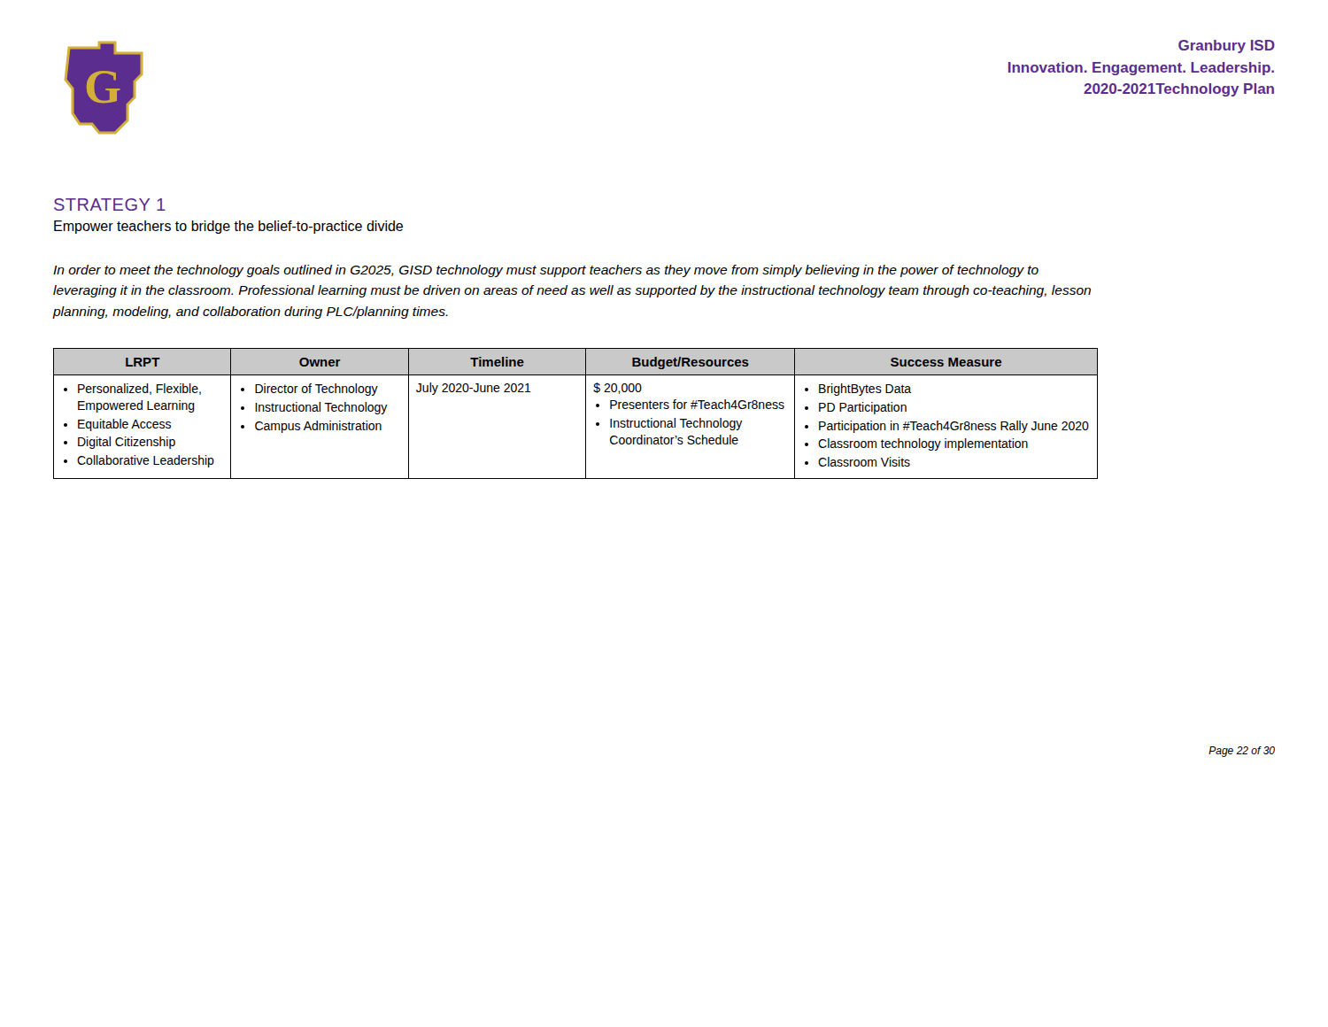G
Granbury ISD
Innovation. Engagement. Leadership.
2020-2021Technology Plan
STRATEGY 1
Empower teachers to bridge the belief-to-practice divide
In order to meet the technology goals outlined in G2025, GISD technology must support teachers as they move from simply believing in the power of technology to leveraging it in the classroom. Professional learning must be driven on areas of need as well as supported by the instructional technology team through co-teaching, lesson planning, modeling, and collaboration during PLC/planning times.
| LRPT | Owner | Timeline | Budget/Resources | Success Measure |
| --- | --- | --- | --- | --- |
| Personalized, Flexible, Empowered Learning Equitable Access Digital Citizenship Collaborative Leadership | Director of Technology Instructional Technology Campus Administration | July 2020-June 2021 | $ 20,000 Presenters for #Teach4Gr8ness Instructional Technology Coordinator’s Schedule | BrightBytes Data PD Participation Participation in #Teach4Gr8ness Rally June 2020 Classroom technology implementation Classroom Visits |
Page 22 of 30